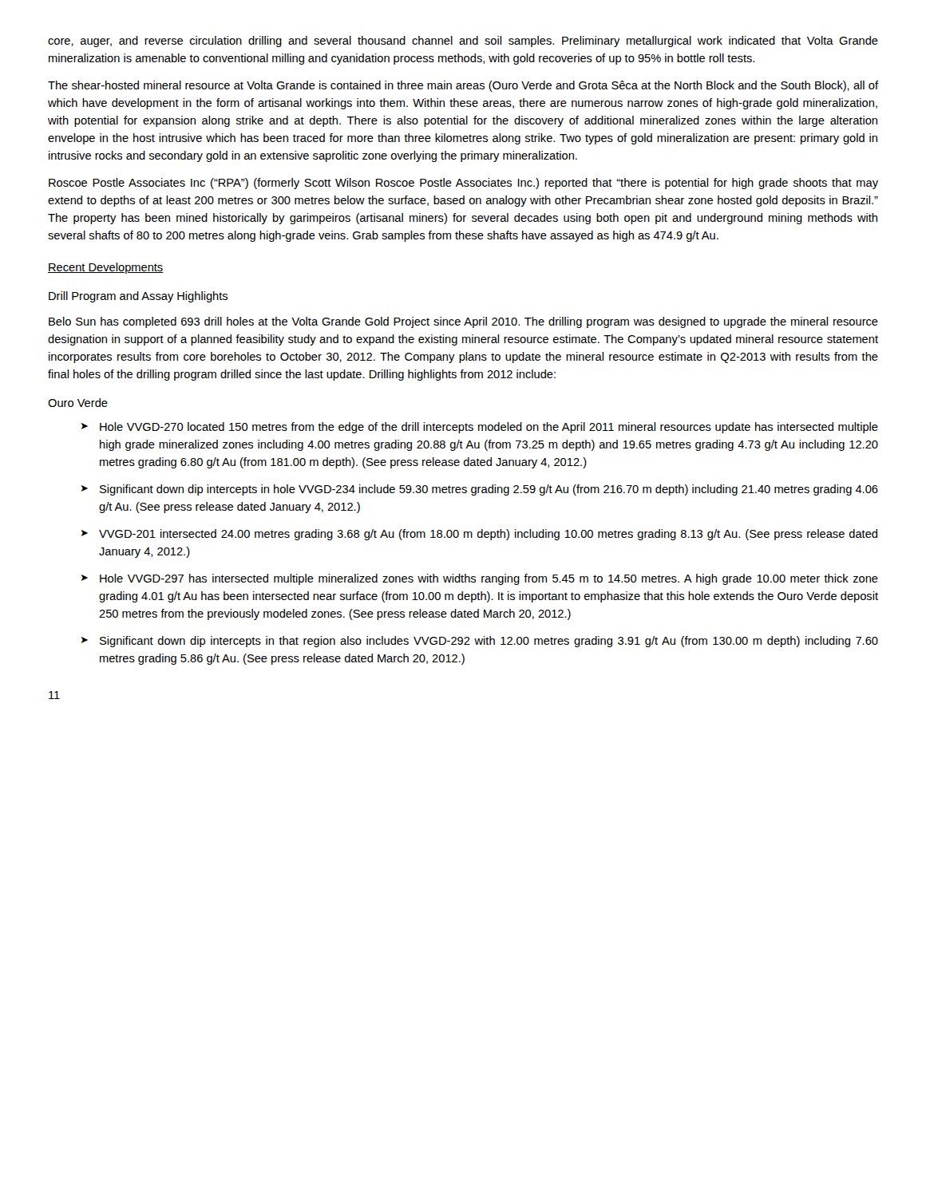core, auger, and reverse circulation drilling and several thousand channel and soil samples. Preliminary metallurgical work indicated that Volta Grande mineralization is amenable to conventional milling and cyanidation process methods, with gold recoveries of up to 95% in bottle roll tests.
The shear-hosted mineral resource at Volta Grande is contained in three main areas (Ouro Verde and Grota Sêca at the North Block and the South Block), all of which have development in the form of artisanal workings into them. Within these areas, there are numerous narrow zones of high-grade gold mineralization, with potential for expansion along strike and at depth. There is also potential for the discovery of additional mineralized zones within the large alteration envelope in the host intrusive which has been traced for more than three kilometres along strike. Two types of gold mineralization are present: primary gold in intrusive rocks and secondary gold in an extensive saprolitic zone overlying the primary mineralization.
Roscoe Postle Associates Inc (“RPA”) (formerly Scott Wilson Roscoe Postle Associates Inc.) reported that “there is potential for high grade shoots that may extend to depths of at least 200 metres or 300 metres below the surface, based on analogy with other Precambrian shear zone hosted gold deposits in Brazil.” The property has been mined historically by garimpeiros (artisanal miners) for several decades using both open pit and underground mining methods with several shafts of 80 to 200 metres along high-grade veins. Grab samples from these shafts have assayed as high as 474.9 g/t Au.
Recent Developments
Drill Program and Assay Highlights
Belo Sun has completed 693 drill holes at the Volta Grande Gold Project since April 2010. The drilling program was designed to upgrade the mineral resource designation in support of a planned feasibility study and to expand the existing mineral resource estimate. The Company’s updated mineral resource statement incorporates results from core boreholes to October 30, 2012. The Company plans to update the mineral resource estimate in Q2-2013 with results from the final holes of the drilling program drilled since the last update. Drilling highlights from 2012 include:
Ouro Verde
Hole VVGD-270 located 150 metres from the edge of the drill intercepts modeled on the April 2011 mineral resources update has intersected multiple high grade mineralized zones including 4.00 metres grading 20.88 g/t Au (from 73.25 m depth) and 19.65 metres grading 4.73 g/t Au including 12.20 metres grading 6.80 g/t Au (from 181.00 m depth). (See press release dated January 4, 2012.)
Significant down dip intercepts in hole VVGD-234 include 59.30 metres grading 2.59 g/t Au (from 216.70 m depth) including 21.40 metres grading 4.06 g/t Au. (See press release dated January 4, 2012.)
VVGD-201 intersected 24.00 metres grading 3.68 g/t Au (from 18.00 m depth) including 10.00 metres grading 8.13 g/t Au. (See press release dated January 4, 2012.)
Hole VVGD-297 has intersected multiple mineralized zones with widths ranging from 5.45 m to 14.50 metres. A high grade 10.00 meter thick zone grading 4.01 g/t Au has been intersected near surface (from 10.00 m depth). It is important to emphasize that this hole extends the Ouro Verde deposit 250 metres from the previously modeled zones. (See press release dated March 20, 2012.)
Significant down dip intercepts in that region also includes VVGD-292 with 12.00 metres grading 3.91 g/t Au (from 130.00 m depth) including 7.60 metres grading 5.86 g/t Au. (See press release dated March 20, 2012.)
11